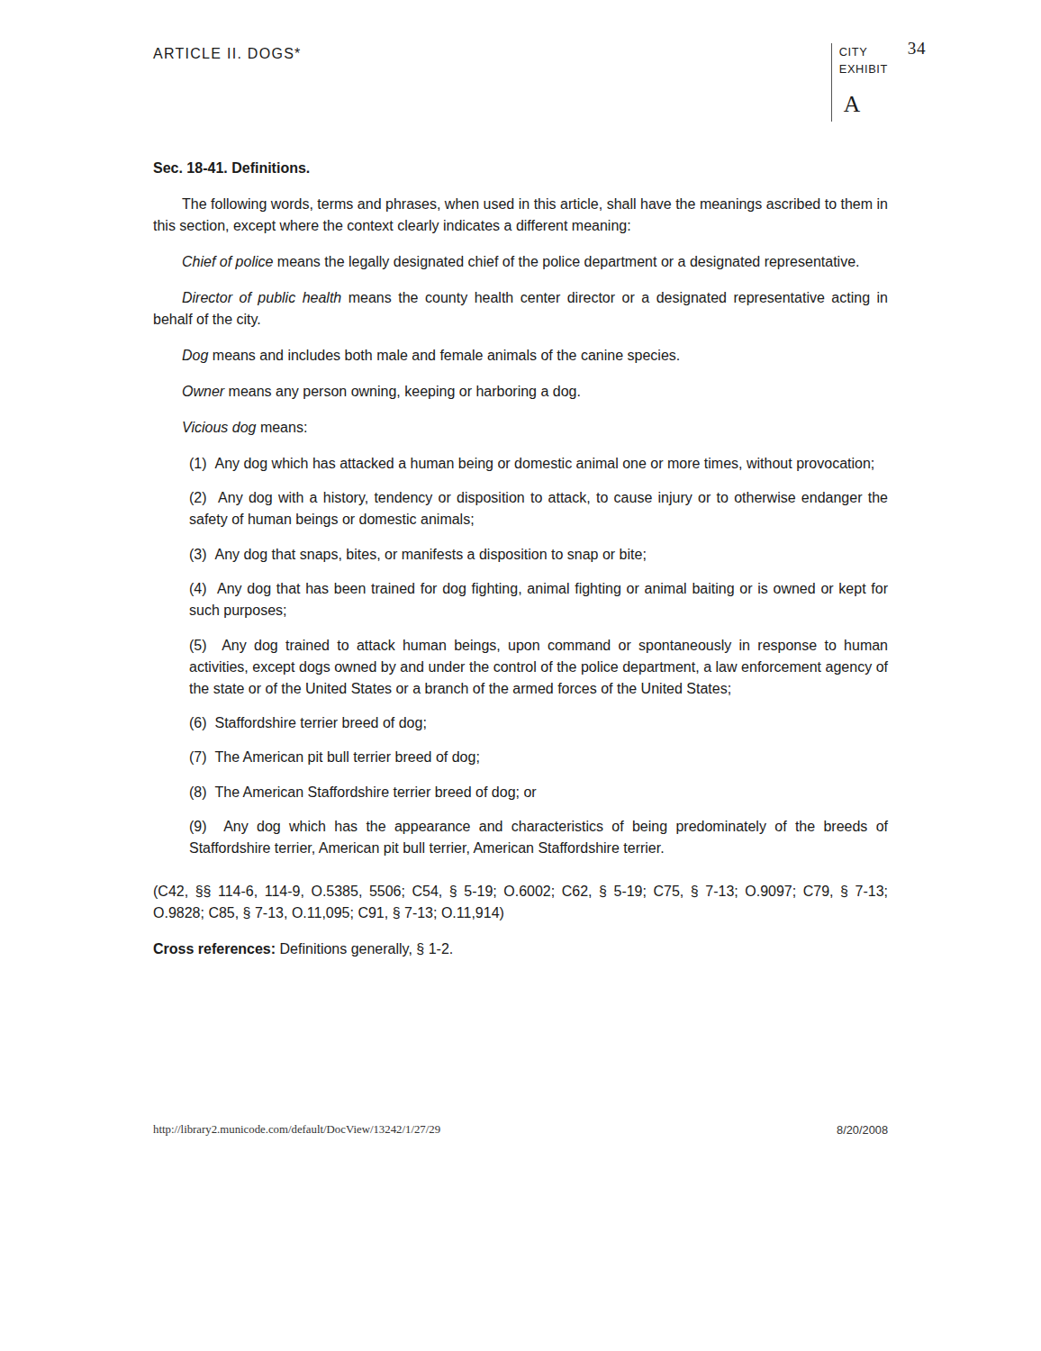ARTICLE II. DOGS*
34 CITY
EXHIBIT A
Sec. 18-41. Definitions.
The following words, terms and phrases, when used in this article, shall have the meanings ascribed to them in this section, except where the context clearly indicates a different meaning:
Chief of police means the legally designated chief of the police department or a designated representative.
Director of public health means the county health center director or a designated representative acting in behalf of the city.
Dog means and includes both male and female animals of the canine species.
Owner means any person owning, keeping or harboring a dog.
Vicious dog means:
Any dog which has attacked a human being or domestic animal one or more times, without provocation;
Any dog with a history, tendency or disposition to attack, to cause injury or to otherwise endanger the safety of human beings or domestic animals;
Any dog that snaps, bites, or manifests a disposition to snap or bite;
Any dog that has been trained for dog fighting, animal fighting or animal baiting or is owned or kept for such purposes;
Any dog trained to attack human beings, upon command or spontaneously in response to human activities, except dogs owned by and under the control of the police department, a law enforcement agency of the state or of the United States or a branch of the armed forces of the United States;
Staffordshire terrier breed of dog;
The American pit bull terrier breed of dog;
The American Staffordshire terrier breed of dog; or
Any dog which has the appearance and characteristics of being predominately of the breeds of Staffordshire terrier, American pit bull terrier, American Staffordshire terrier.
(C42, §§ 114-6, 114-9, O.5385, 5506; C54, § 5-19; O.6002; C62, § 5-19; C75, § 7-13; O.9097; C79, § 7-13; O.9828; C85, § 7-13, O.11,095; C91, § 7-13; O.11,914)
Cross references: Definitions generally, § 1-2.
http://library2.municode.com/default/DocView/13242/1/27/29 8/20/2008